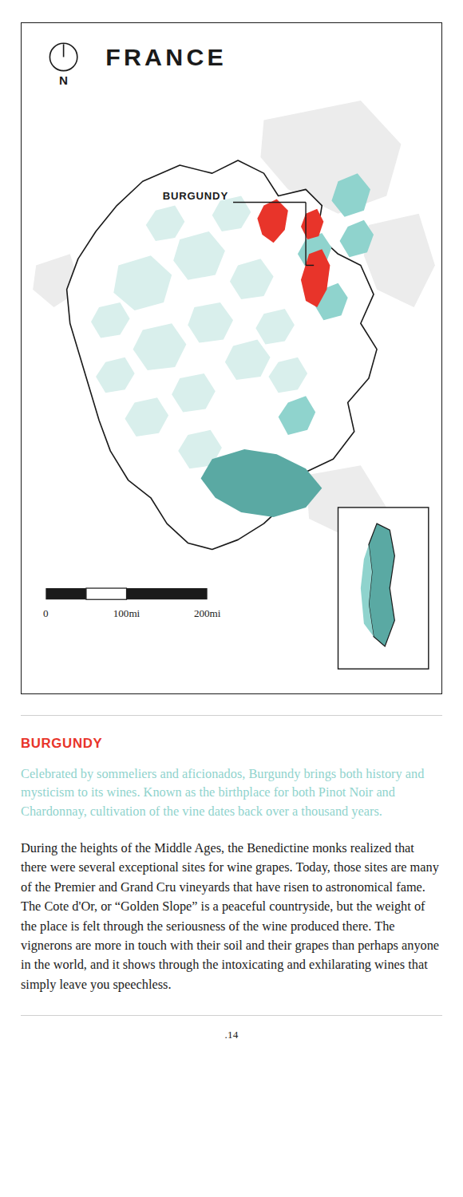Map of France showing wine regions with Burgundy highlighted Outline map of France with wine-growing regions shaded; the Burgundy region is highlighted in red and labelled. A compass rose marked N appears at upper left, and a scale bar showing 0, 100 miles and 200 miles appears at lower left. Corsica is shown in an inset box at lower right. N FRANCE BURGUNDY 0 100mi 200mi
Burgundy
Celebrated by sommeliers and aficionados, Burgundy brings both history and mysticism to its wines. Known as the birthplace for both Pinot Noir and Chardonnay, cultivation of the vine dates back over a thousand years.
During the heights of the Middle Ages, the Benedictine monks realized that there were several exceptional sites for wine grapes. Today, those sites are many of the Premier and Grand Cru vineyards that have risen to astronomical fame. The Cote d'Or, or “Golden Slope” is a peaceful countryside, but the weight of the place is felt through the seriousness of the wine produced there. The vignerons are more in touch with their soil and their grapes than perhaps anyone in the world, and it shows through the intoxicating and exhilarating wines that simply leave you speechless.
.14